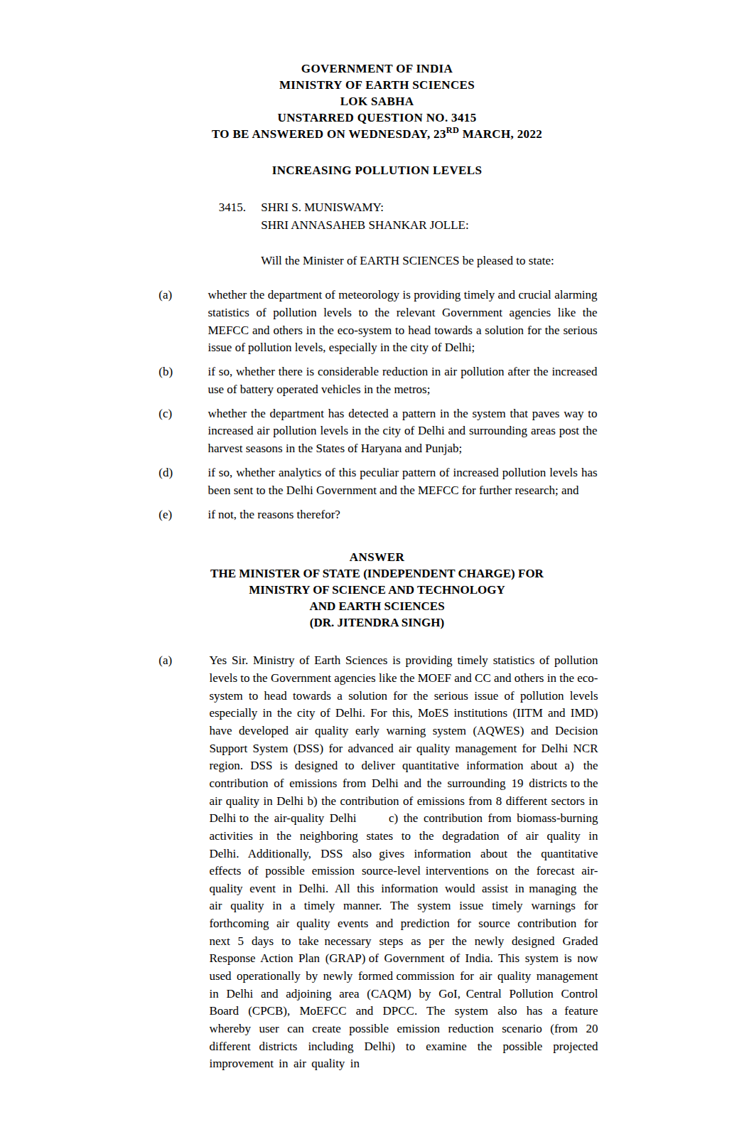GOVERNMENT OF INDIA
MINISTRY OF EARTH SCIENCES
LOK SABHA
UNSTARRED QUESTION NO. 3415
TO BE ANSWERED ON WEDNESDAY, 23RD MARCH, 2022
INCREASING POLLUTION LEVELS
3415. SHRI S. MUNISWAMY:
SHRI ANNASAHEB SHANKAR JOLLE:
Will the Minister of EARTH SCIENCES be pleased to state:
| (a) | whether the department of meteorology is providing timely and crucial alarming statistics of pollution levels to the relevant Government agencies like the MEFCC and others in the eco-system to head towards a solution for the serious issue of pollution levels, especially in the city of Delhi; |
| (b) | if so, whether there is considerable reduction in air pollution after the increased use of battery operated vehicles in the metros; |
| (c) | whether the department has detected a pattern in the system that paves way to increased air pollution levels in the city of Delhi and surrounding areas post the harvest seasons in the States of Haryana and Punjab; |
| (d) | if so, whether analytics of this peculiar pattern of increased pollution levels has been sent to the Delhi Government and the MEFCC for further research; and |
| (e) | if not, the reasons therefor? |
ANSWER
THE MINISTER OF STATE (INDEPENDENT CHARGE) FOR
MINISTRY OF SCIENCE AND TECHNOLOGY
AND EARTH SCIENCES
(DR. JITENDRA SINGH)
| (a) | Yes Sir. Ministry of Earth Sciences is providing timely statistics of pollution levels to the Government agencies like the MOEF and CC and others in the eco-system to head towards a solution for the serious issue of pollution levels especially in the city of Delhi. For this, MoES institutions (IITM and IMD) have developed air quality early warning system (AQWES) and Decision Support System (DSS) for advanced air quality management for Delhi NCR region. DSS is designed to deliver quantitative information about a) the contribution of emissions from Delhi and the surrounding 19 districts to the air quality in Delhi b) the contribution of emissions from 8 different sectors in Delhi to the air-quality Delhi c) the contribution from biomass-burning activities in the neighboring states to the degradation of air quality in Delhi. Additionally, DSS also gives information about the quantitative effects of possible emission source-level interventions on the forecast air-quality event in Delhi. All this information would assist in managing the air quality in a timely manner. The system issue timely warnings for forthcoming air quality events and prediction for source contribution for next 5 days to take necessary steps as per the newly designed Graded Response Action Plan (GRAP) of Government of India. This system is now used operationally by newly formed commission for air quality management in Delhi and adjoining area (CAQM) by GoI, Central Pollution Control Board (CPCB), MoEFCC and DPCC. The system also has a feature whereby user can create possible emission reduction scenario (from 20 different districts including Delhi) to examine the possible projected improvement in air quality in |